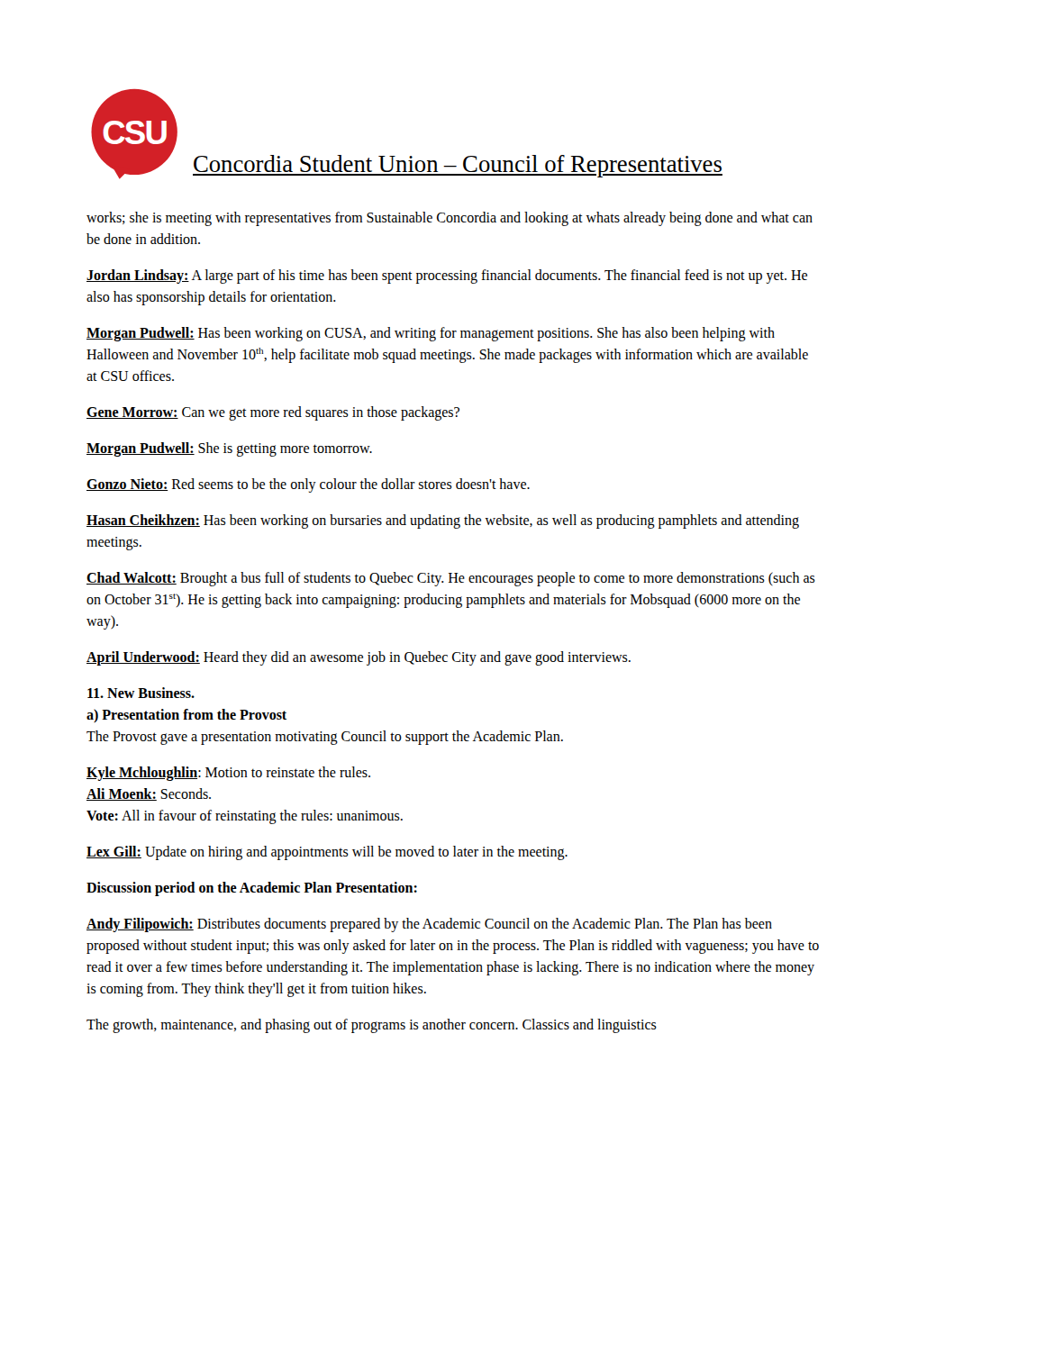CSU
Concordia Student Union – Council of Representatives
works; she is meeting with representatives from Sustainable Concordia and looking at whats already being done and what can be done in addition.
Jordan Lindsay: A large part of his time has been spent processing financial documents. The financial feed is not up yet. He also has sponsorship details for orientation.
Morgan Pudwell: Has been working on CUSA, and writing for management positions. She has also been helping with Halloween and November 10th, help facilitate mob squad meetings. She made packages with information which are available at CSU offices.
Gene Morrow: Can we get more red squares in those packages?
Morgan Pudwell: She is getting more tomorrow.
Gonzo Nieto: Red seems to be the only colour the dollar stores doesn't have.
Hasan Cheikhzen: Has been working on bursaries and updating the website, as well as producing pamphlets and attending meetings.
Chad Walcott: Brought a bus full of students to Quebec City. He encourages people to come to more demonstrations (such as on October 31st). He is getting back into campaigning: producing pamphlets and materials for Mobsquad (6000 more on the way).
April Underwood: Heard they did an awesome job in Quebec City and gave good interviews.
11. New Business.
a) Presentation from the Provost
The Provost gave a presentation motivating Council to support the Academic Plan.
Kyle Mchloughlin: Motion to reinstate the rules.
Ali Moenk: Seconds.
Vote: All in favour of reinstating the rules: unanimous.
Lex Gill: Update on hiring and appointments will be moved to later in the meeting.
Discussion period on the Academic Plan Presentation:
Andy Filipowich: Distributes documents prepared by the Academic Council on the Academic Plan. The Plan has been proposed without student input; this was only asked for later on in the process. The Plan is riddled with vagueness; you have to read it over a few times before understanding it. The implementation phase is lacking. There is no indication where the money is coming from. They think they'll get it from tuition hikes.
The growth, maintenance, and phasing out of programs is another concern. Classics and linguistics